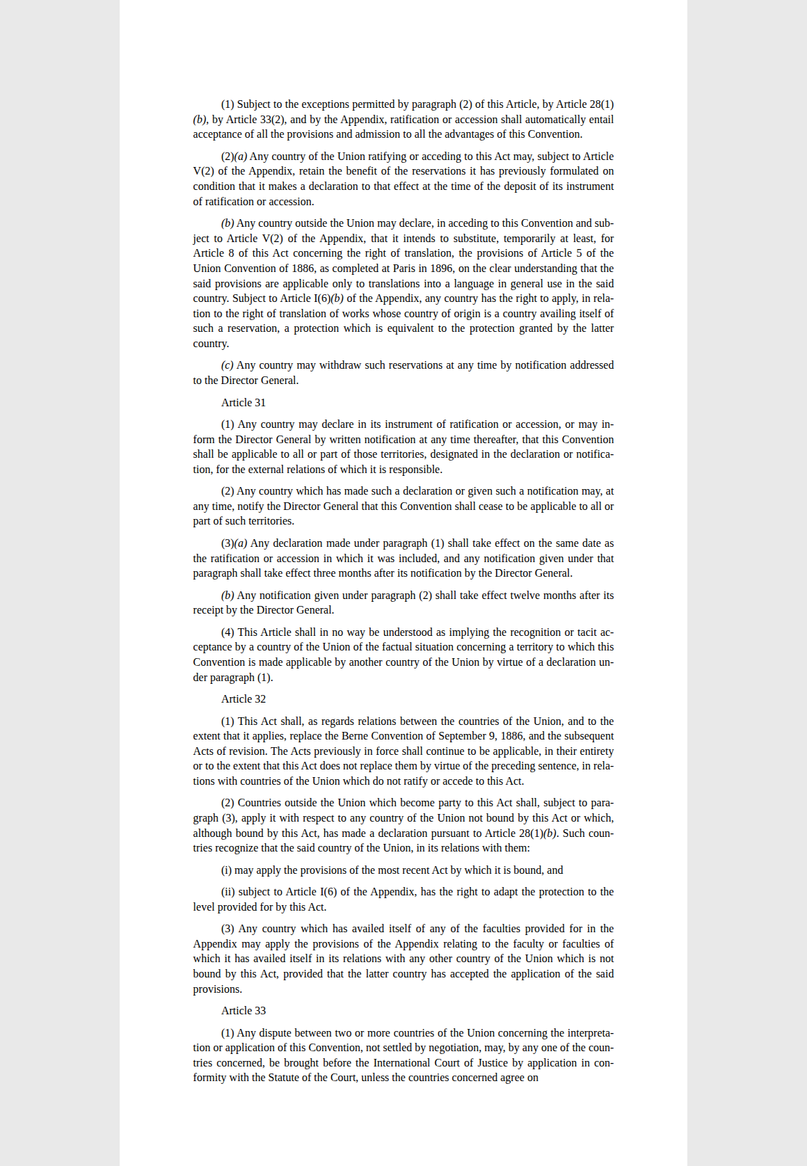(1) Subject to the exceptions permitted by paragraph (2) of this Article, by Article 28(1)(b), by Article 33(2), and by the Appendix, ratification or accession shall automatically entail acceptance of all the provisions and admission to all the advantages of this Convention.
(2)(a) Any country of the Union ratifying or acceding to this Act may, subject to Article V(2) of the Appendix, retain the benefit of the reservations it has previously formulated on condition that it makes a declaration to that effect at the time of the deposit of its instrument of ratification or accession.
(b) Any country outside the Union may declare, in acceding to this Convention and subject to Article V(2) of the Appendix, that it intends to substitute, temporarily at least, for Article 8 of this Act concerning the right of translation, the provisions of Article 5 of the Union Convention of 1886, as completed at Paris in 1896, on the clear understanding that the said provisions are applicable only to translations into a language in general use in the said country. Subject to Article I(6)(b) of the Appendix, any country has the right to apply, in relation to the right of translation of works whose country of origin is a country availing itself of such a reservation, a protection which is equivalent to the protection granted by the latter country.
(c) Any country may withdraw such reservations at any time by notification addressed to the Director General.
Article 31
(1) Any country may declare in its instrument of ratification or accession, or may inform the Director General by written notification at any time thereafter, that this Convention shall be applicable to all or part of those territories, designated in the declaration or notification, for the external relations of which it is responsible.
(2) Any country which has made such a declaration or given such a notification may, at any time, notify the Director General that this Convention shall cease to be applicable to all or part of such territories.
(3)(a) Any declaration made under paragraph (1) shall take effect on the same date as the ratification or accession in which it was included, and any notification given under that paragraph shall take effect three months after its notification by the Director General.
(b) Any notification given under paragraph (2) shall take effect twelve months after its receipt by the Director General.
(4) This Article shall in no way be understood as implying the recognition or tacit acceptance by a country of the Union of the factual situation concerning a territory to which this Convention is made applicable by another country of the Union by virtue of a declaration under paragraph (1).
Article 32
(1) This Act shall, as regards relations between the countries of the Union, and to the extent that it applies, replace the Berne Convention of September 9, 1886, and the subsequent Acts of revision. The Acts previously in force shall continue to be applicable, in their entirety or to the extent that this Act does not replace them by virtue of the preceding sentence, in relations with countries of the Union which do not ratify or accede to this Act.
(2) Countries outside the Union which become party to this Act shall, subject to paragraph (3), apply it with respect to any country of the Union not bound by this Act or which, although bound by this Act, has made a declaration pursuant to Article 28(1)(b). Such countries recognize that the said country of the Union, in its relations with them:
(i) may apply the provisions of the most recent Act by which it is bound, and
(ii) subject to Article I(6) of the Appendix, has the right to adapt the protection to the level provided for by this Act.
(3) Any country which has availed itself of any of the faculties provided for in the Appendix may apply the provisions of the Appendix relating to the faculty or faculties of which it has availed itself in its relations with any other country of the Union which is not bound by this Act, provided that the latter country has accepted the application of the said provisions.
Article 33
(1) Any dispute between two or more countries of the Union concerning the interpretation or application of this Convention, not settled by negotiation, may, by any one of the countries concerned, be brought before the International Court of Justice by application in conformity with the Statute of the Court, unless the countries concerned agree on